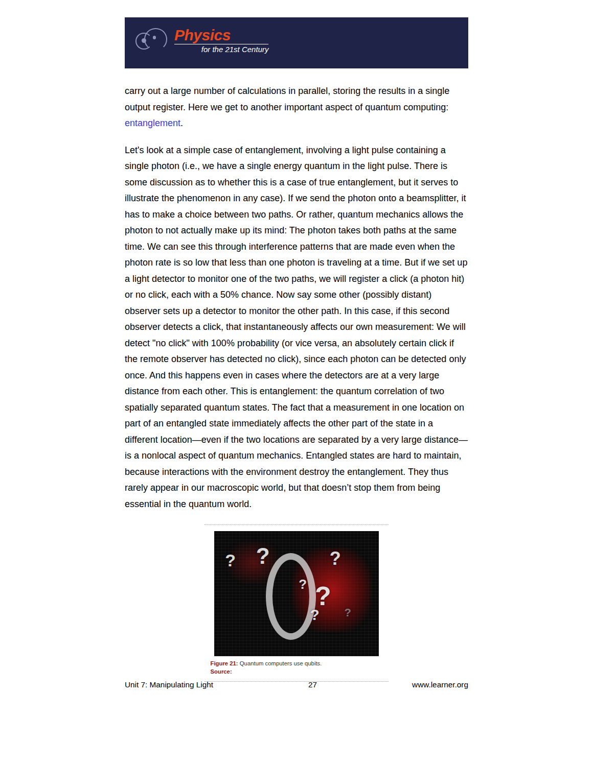Physics
for the 21st Century
carry out a large number of calculations in parallel, storing the results in a single output register. Here we get to another important aspect of quantum computing: entanglement.
Let's look at a simple case of entanglement, involving a light pulse containing a single photon (i.e., we have a single energy quantum in the light pulse. There is some discussion as to whether this is a case of true entanglement, but it serves to illustrate the phenomenon in any case). If we send the photon onto a beamsplitter, it has to make a choice between two paths. Or rather, quantum mechanics allows the photon to not actually make up its mind: The photon takes both paths at the same time. We can see this through interference patterns that are made even when the photon rate is so low that less than one photon is traveling at a time. But if we set up a light detector to monitor one of the two paths, we will register a click (a photon hit) or no click, each with a 50% chance. Now say some other (possibly distant) observer sets up a detector to monitor the other path. In this case, if this second observer detects a click, that instantaneously affects our own measurement: We will detect "no click" with 100% probability (or vice versa, an absolutely certain click if the remote observer has detected no click), since each photon can be detected only once. And this happens even in cases where the detectors are at a very large distance from each other. This is entanglement: the quantum correlation of two spatially separated quantum states. The fact that a measurement in one location on part of an entangled state immediately affects the other part of the state in a different location—even if the two locations are separated by a very large distance—is a nonlocal aspect of quantum mechanics. Entangled states are hard to maintain, because interactions with the environment destroy the entanglement. They thus rarely appear in our macroscopic world, but that doesn’t stop them from being essential in the quantum world.
?
?
?
?
?
?
?
Figure 21: Quantum computers use qubits.
Source:
Unit 7: Manipulating Light
27
www.learner.org